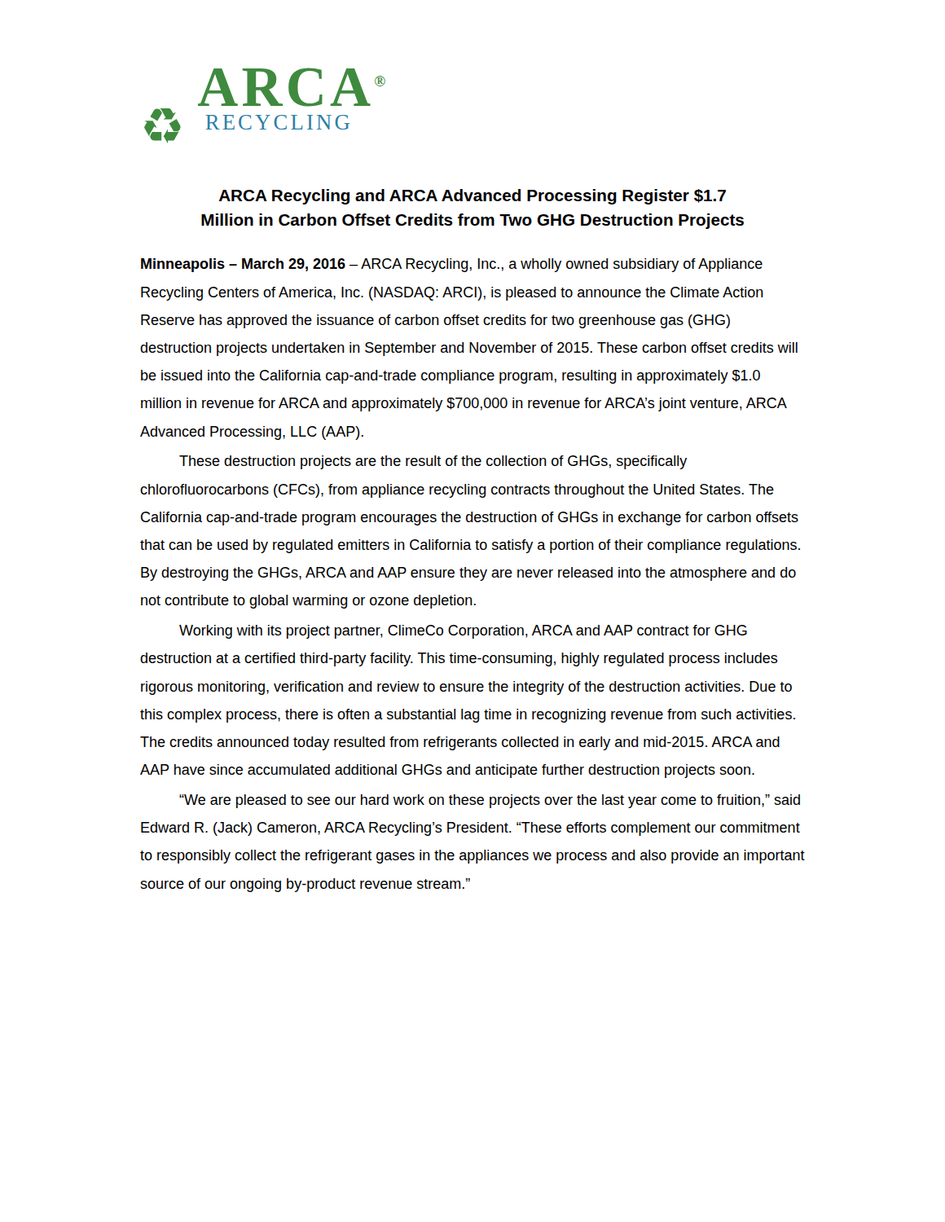♻ARCA®RECYCLING
ARCA Recycling and ARCA Advanced Processing Register $1.7
Million in Carbon Offset Credits from Two GHG Destruction Projects
Minneapolis – March 29, 2016 – ARCA Recycling, Inc., a wholly owned subsidiary of Appliance Recycling Centers of America, Inc. (NASDAQ: ARCI), is pleased to announce the Climate Action Reserve has approved the issuance of carbon offset credits for two greenhouse gas (GHG) destruction projects undertaken in September and November of 2015. These carbon offset credits will be issued into the California cap-and-trade compliance program, resulting in approximately $1.0 million in revenue for ARCA and approximately $700,000 in revenue for ARCA’s joint venture, ARCA Advanced Processing, LLC (AAP).
These destruction projects are the result of the collection of GHGs, specifically chlorofluorocarbons (CFCs), from appliance recycling contracts throughout the United States. The California cap-and-trade program encourages the destruction of GHGs in exchange for carbon offsets that can be used by regulated emitters in California to satisfy a portion of their compliance regulations. By destroying the GHGs, ARCA and AAP ensure they are never released into the atmosphere and do not contribute to global warming or ozone depletion.
Working with its project partner, ClimeCo Corporation, ARCA and AAP contract for GHG destruction at a certified third-party facility. This time-consuming, highly regulated process includes rigorous monitoring, verification and review to ensure the integrity of the destruction activities. Due to this complex process, there is often a substantial lag time in recognizing revenue from such activities. The credits announced today resulted from refrigerants collected in early and mid-2015. ARCA and AAP have since accumulated additional GHGs and anticipate further destruction projects soon.
“We are pleased to see our hard work on these projects over the last year come to fruition,” said Edward R. (Jack) Cameron, ARCA Recycling’s President. “These efforts complement our commitment to responsibly collect the refrigerant gases in the appliances we process and also provide an important source of our ongoing by-product revenue stream.”